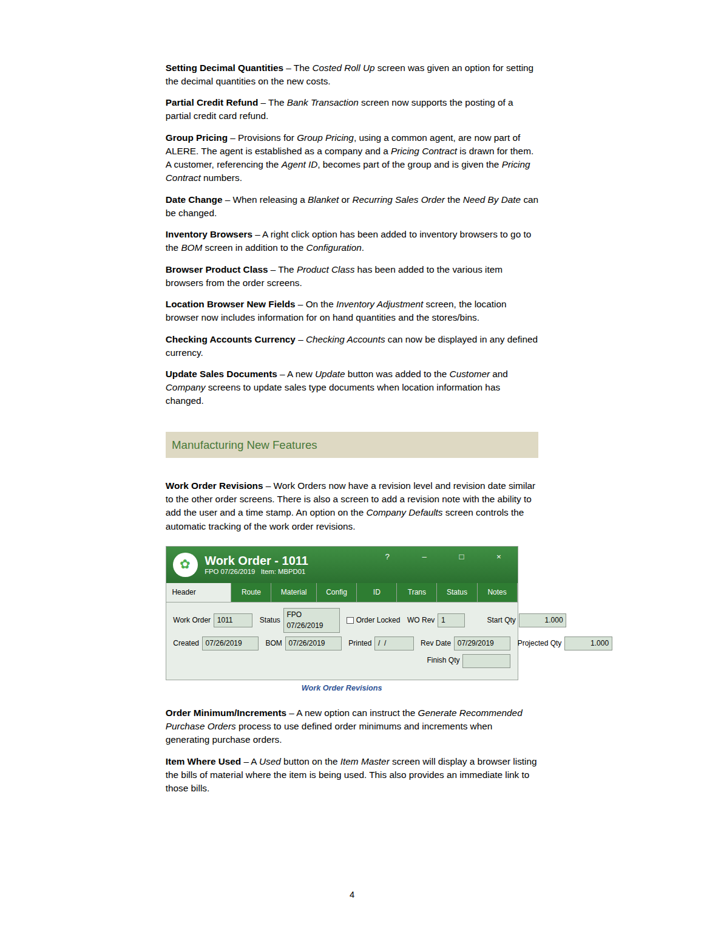Setting Decimal Quantities – The Costed Roll Up screen was given an option for setting the decimal quantities on the new costs.
Partial Credit Refund – The Bank Transaction screen now supports the posting of a partial credit card refund.
Group Pricing – Provisions for Group Pricing, using a common agent, are now part of ALERE. The agent is established as a company and a Pricing Contract is drawn for them. A customer, referencing the Agent ID, becomes part of the group and is given the Pricing Contract numbers.
Date Change – When releasing a Blanket or Recurring Sales Order the Need By Date can be changed.
Inventory Browsers – A right click option has been added to inventory browsers to go to the BOM screen in addition to the Configuration.
Browser Product Class – The Product Class has been added to the various item browsers from the order screens.
Location Browser New Fields – On the Inventory Adjustment screen, the location browser now includes information for on hand quantities and the stores/bins.
Checking Accounts Currency – Checking Accounts can now be displayed in any defined currency.
Update Sales Documents – A new Update button was added to the Customer and Company screens to update sales type documents when location information has changed.
Manufacturing New Features
Work Order Revisions – Work Orders now have a revision level and revision date similar to the other order screens. There is also a screen to add a revision note with the ability to add the user and a time stamp. An option on the Company Defaults screen controls the automatic tracking of the work order revisions.
✿
Work Order - 1011
FPO 07/26/2019 Item: MBPD01
? – □ ×
Header
Route
Material
Config
ID
Trans
Status
Notes
Work Order 1011 Status FPO 07/26/2019 Order Locked WO Rev 1 Start Qty 1.000
Created 07/26/2019 BOM 07/26/2019 Printed / / Rev Date 07/29/2019 Projected Qty 1.000
Finish Qty
Work Order Revisions
Order Minimum/Increments – A new option can instruct the Generate Recommended Purchase Orders process to use defined order minimums and increments when generating purchase orders.
Item Where Used – A Used button on the Item Master screen will display a browser listing the bills of material where the item is being used. This also provides an immediate link to those bills.
4